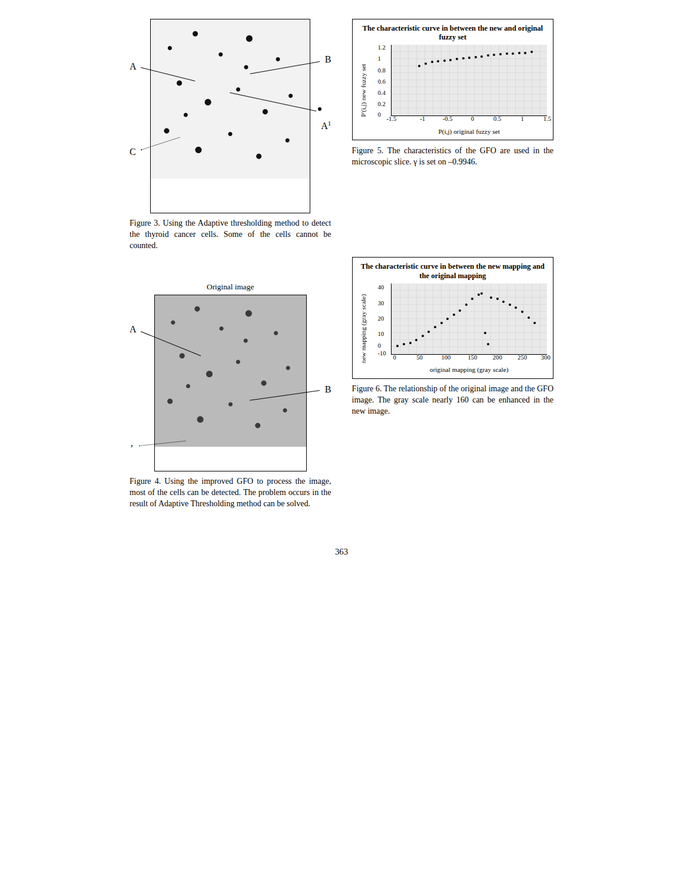A B A1 C
Figure 3. Using the Adaptive thresholding method to detect the thyroid cancer cells. Some of the cells cannot be counted.
Original image
A B ’
Figure 4. Using the improved GFO to process the image, most of the cells can be detected. The problem occurs in the result of Adaptive Thresholding method can be solved.
The characteristic curve in between the new and original fuzzy set
P'(i,j) new fuzzy set
1.2 1 0.8 0.6 0.4 0.2 0
-1.5 -1 -0.5 0 0.5 1 1.5
P(i,j) original fuzzy set
Figure 5. The characteristics of the GFO are used in the microscopic slice. γ is set on –0.9946.
The characteristic curve in between the new mapping and the original mapping
new mapping (gray scale)
40 30 20 10 0 -10
0 50 100 150 200 250 300
original mapping (gray scale)
Figure 6. The relationship of the original image and the GFO image. The gray scale nearly 160 can be enhanced in the new image.
363